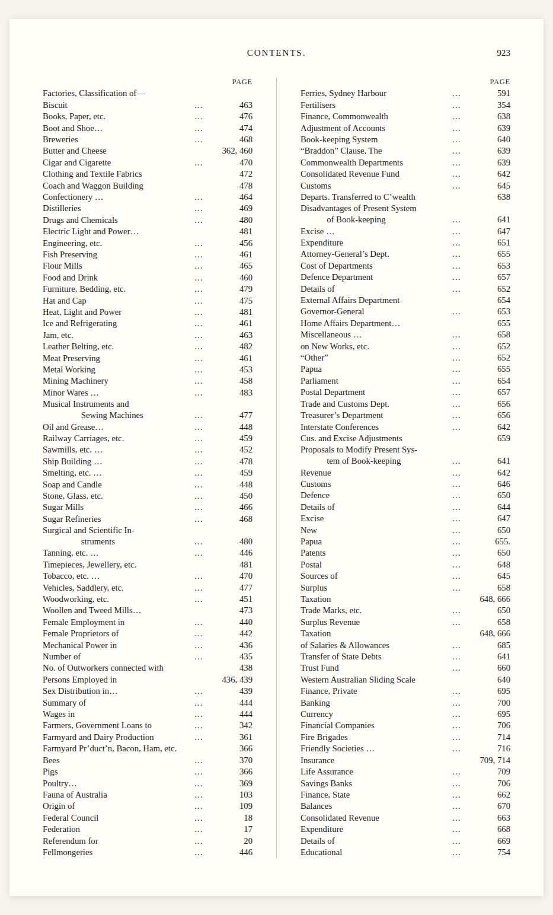CONTENTS. 923
PAGE
| Factories, Classification of— | | |
| Biscuit | … | 463 |
| Books, Paper, etc. | … | 476 |
| Boot and Shoe… | … | 474 |
| Breweries | … | 468 |
| Butter and Cheese | | 362, 460 |
| Cigar and Cigarette | … | 470 |
| Clothing and Textile Fabrics | | 472 |
| Coach and Waggon Building | | 478 |
| Confectionery … | … | 464 |
| Distilleries | … | 469 |
| Drugs and Chemicals | … | 480 |
| Electric Light and Power… | | 481 |
| Engineering, etc. | … | 456 |
| Fish Preserving | … | 461 |
| Flour Mills | … | 465 |
| Food and Drink | … | 460 |
| Furniture, Bedding, etc. | … | 479 |
| Hat and Cap | … | 475 |
| Heat, Light and Power | … | 481 |
| Ice and Refrigerating | … | 461 |
| Jam, etc. | … | 463 |
| Leather Belting, etc. | … | 482 |
| Meat Preserving | … | 461 |
| Metal Working | … | 453 |
| Mining Machinery | … | 458 |
| Minor Wares … | … | 483 |
| Musical Instruments and Sewing Machines | … | 477 |
| Oil and Grease… | … | 448 |
| Railway Carriages, etc. | … | 459 |
| Sawmills, etc. … | … | 452 |
| Ship Building … | … | 478 |
| Smelting, etc. … | … | 459 |
| Soap and Candle | … | 448 |
| Stone, Glass, etc. | … | 450 |
| Sugar Mills | … | 466 |
| Sugar Refineries | … | 468 |
| Surgical and Scientific In- struments | … | 480 |
| Tanning, etc. … | … | 446 |
| Timepieces, Jewellery, etc. | | 481 |
| Tobacco, etc. … | … | 470 |
| Vehicles, Saddlery, etc. | … | 477 |
| Woodworking, etc. | … | 451 |
| Woollen and Tweed Mills… | | 473 |
| Female Employment in | … | 440 |
| Female Proprietors of | … | 442 |
| Mechanical Power in | … | 436 |
| Number of | … | 435 |
| No. of Outworkers connected with | | 438 |
| Persons Employed in | | 436, 439 |
| Sex Distribution in… | … | 439 |
| Summary of | … | 444 |
| Wages in | … | 444 |
| Farmers, Government Loans to | … | 342 |
| Farmyard and Dairy Production | … | 361 |
| Farmyard Pr’duct’n, Bacon, Ham, etc. | | 366 |
| Bees | … | 370 |
| Pigs | … | 366 |
| Poultry… | … | 369 |
| Fauna of Australia | … | 103 |
| Origin of | … | 109 |
| Federal Council | … | 18 |
| Federation | … | 17 |
| Referendum for | … | 20 |
| Fellmongeries | … | 446 |
PAGE
| Ferries, Sydney Harbour | … | 591 |
| Fertilisers | … | 354 |
| Finance, Commonwealth | … | 638 |
| Adjustment of Accounts | … | 639 |
| Book-keeping System | … | 640 |
| “Braddon” Clause, The | … | 639 |
| Commonwealth Departments | … | 639 |
| Consolidated Revenue Fund | … | 642 |
| Customs | … | 645 |
| Departs. Transferred to C’wealth | | 638 |
| Disadvantages of Present System of Book-keeping | … | 641 |
| Excise … | … | 647 |
| Expenditure | … | 651 |
| Attorney-General’s Dept. | … | 655 |
| Cost of Departments | … | 653 |
| Defence Department | … | 657 |
| Details of | … | 652 |
| External Affairs Department | | 654 |
| Governor-General | … | 653 |
| Home Affairs Department… | | 655 |
| Miscellaneous … | … | 658 |
| on New Works, etc. | … | 652 |
| “Other” | … | 652 |
| Papua | … | 655 |
| Parliament | … | 654 |
| Postal Department | … | 657 |
| Trade and Customs Dept. | … | 656 |
| Treasurer’s Department | … | 656 |
| Interstate Conferences | … | 642 |
| Cus. and Excise Adjustments | | 659 |
| Proposals to Modify Present Sys- tem of Book-keeping | … | 641 |
| Revenue | … | 642 |
| Customs | … | 646 |
| Defence | … | 650 |
| Details of | … | 644 |
| Excise | … | 647 |
| New | … | 650 |
| Papua | … | 655. |
| Patents | … | 650 |
| Postal | … | 648 |
| Sources of | … | 645 |
| Surplus | … | 658 |
| Taxation | | 648, 666 |
| Trade Marks, etc. | … | 650 |
| Surplus Revenue | … | 658 |
| Taxation | | 648, 666 |
| of Salaries & Allowances | … | 685 |
| Transfer of State Debts | … | 641 |
| Trust Fund | … | 660 |
| Western Australian Sliding Scale | | 640 |
| Finance, Private | … | 695 |
| Banking | … | 700 |
| Currency | … | 695 |
| Financial Companies | … | 706 |
| Fire Brigades | … | 714 |
| Friendly Societies … | … | 716 |
| Insurance | | 709, 714 |
| Life Assurance | … | 709 |
| Savings Banks | … | 706 |
| Finance, State | … | 662 |
| Balances | … | 670 |
| Consolidated Revenue | … | 663 |
| Expenditure | … | 668 |
| Details of | … | 669 |
| Educational | … | 754 |